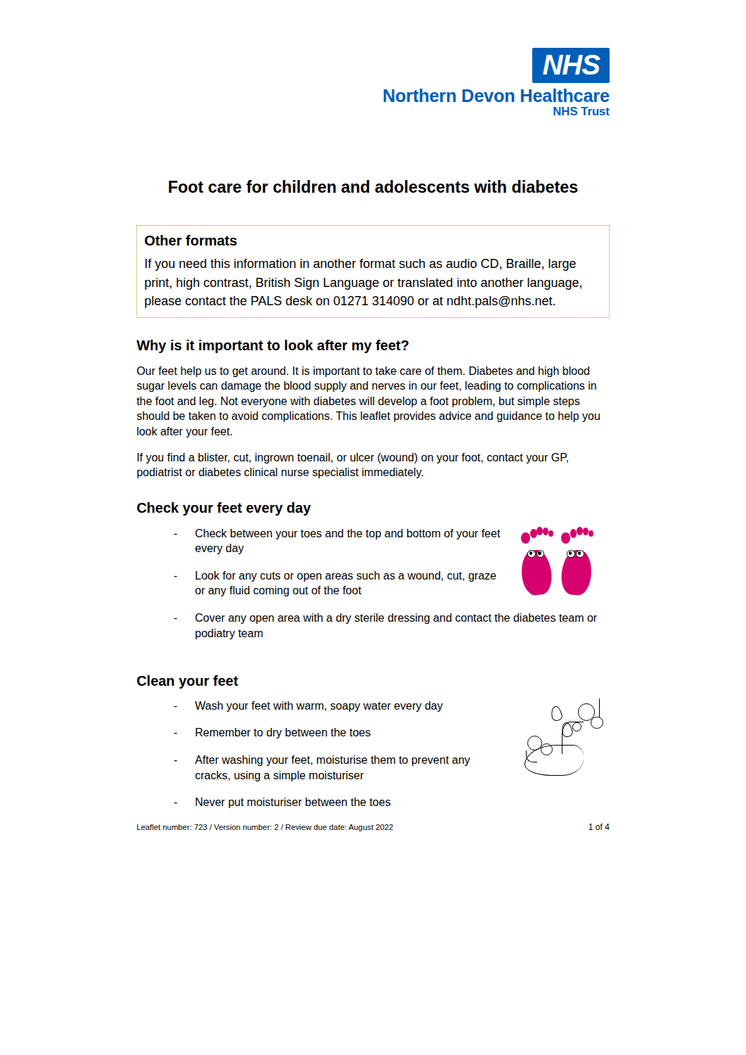NHS
Northern Devon Healthcare
NHS Trust
Foot care for children and adolescents with diabetes
Other formats
If you need this information in another format such as audio CD, Braille, large print, high contrast, British Sign Language or translated into another language, please contact the PALS desk on 01271 314090 or at ndht.pals@nhs.net.
Why is it important to look after my feet?
Our feet help us to get around. It is important to take care of them. Diabetes and high blood sugar levels can damage the blood supply and nerves in our feet, leading to complications in the foot and leg. Not everyone with diabetes will develop a foot problem, but simple steps should be taken to avoid complications. This leaflet provides advice and guidance to help you look after your feet.
If you find a blister, cut, ingrown toenail, or ulcer (wound) on your foot, contact your GP, podiatrist or diabetes clinical nurse specialist immediately.
Check your feet every day
Check between your toes and the top and bottom of your feet every day
Look for any cuts or open areas such as a wound, cut, graze or any fluid coming out of the foot
Cover any open area with a dry sterile dressing and contact the diabetes team or podiatry team
Clean your feet
Wash your feet with warm, soapy water every day
Remember to dry between the toes
After washing your feet, moisturise them to prevent any cracks, using a simple moisturiser
Never put moisturiser between the toes
Leaflet number: 723 / Version number: 2 / Review due date: August 2022
1 of 4